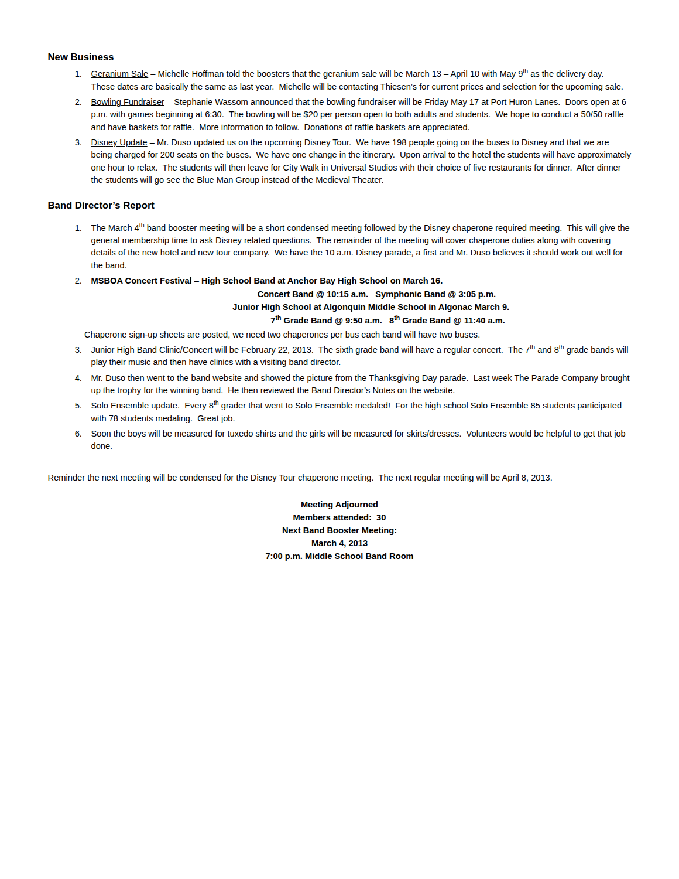New Business
Geranium Sale – Michelle Hoffman told the boosters that the geranium sale will be March 13 – April 10 with May 9th as the delivery day. These dates are basically the same as last year. Michelle will be contacting Thiesen’s for current prices and selection for the upcoming sale.
Bowling Fundraiser – Stephanie Wassom announced that the bowling fundraiser will be Friday May 17 at Port Huron Lanes. Doors open at 6 p.m. with games beginning at 6:30. The bowling will be $20 per person open to both adults and students. We hope to conduct a 50/50 raffle and have baskets for raffle. More information to follow. Donations of raffle baskets are appreciated.
Disney Update – Mr. Duso updated us on the upcoming Disney Tour. We have 198 people going on the buses to Disney and that we are being charged for 200 seats on the buses. We have one change in the itinerary. Upon arrival to the hotel the students will have approximately one hour to relax. The students will then leave for City Walk in Universal Studios with their choice of five restaurants for dinner. After dinner the students will go see the Blue Man Group instead of the Medieval Theater.
Band Director’s Report
The March 4th band booster meeting will be a short condensed meeting followed by the Disney chaperone required meeting. This will give the general membership time to ask Disney related questions. The remainder of the meeting will cover chaperone duties along with covering details of the new hotel and new tour company. We have the 10 a.m. Disney parade, a first and Mr. Duso believes it should work out well for the band.
MSBOA Concert Festival – High School Band at Anchor Bay High School on March 16.
Concert Band @ 10:15 a.m. Symphonic Band @ 3:05 p.m.
Junior High School at Algonquin Middle School in Algonac March 9.
7th Grade Band @ 9:50 a.m. 8th Grade Band @ 11:40 a.m.
Chaperone sign-up sheets are posted, we need two chaperones per bus each band will have two buses.
Junior High Band Clinic/Concert will be February 22, 2013. The sixth grade band will have a regular concert. The 7th and 8th grade bands will play their music and then have clinics with a visiting band director.
Mr. Duso then went to the band website and showed the picture from the Thanksgiving Day parade. Last week The Parade Company brought up the trophy for the winning band. He then reviewed the Band Director’s Notes on the website.
Solo Ensemble update. Every 8th grader that went to Solo Ensemble medaled! For the high school Solo Ensemble 85 students participated with 78 students medaling. Great job.
Soon the boys will be measured for tuxedo shirts and the girls will be measured for skirts/dresses. Volunteers would be helpful to get that job done.
Reminder the next meeting will be condensed for the Disney Tour chaperone meeting. The next regular meeting will be April 8, 2013.
Meeting Adjourned
Members attended: 30
Next Band Booster Meeting:
March 4, 2013
7:00 p.m. Middle School Band Room